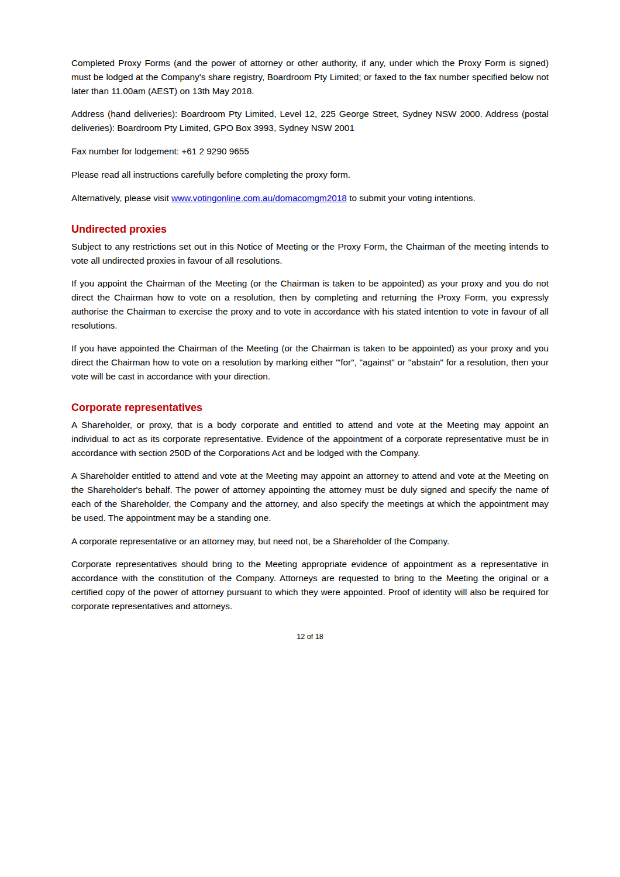Completed Proxy Forms (and the power of attorney or other authority, if any, under which the Proxy Form is signed) must be lodged at the Company's share registry, Boardroom Pty Limited; or faxed to the fax number specified below not later than 11.00am (AEST) on 13th May 2018.
Address (hand deliveries): Boardroom Pty Limited, Level 12, 225 George Street, Sydney NSW 2000. Address (postal deliveries): Boardroom Pty Limited, GPO Box 3993, Sydney NSW 2001
Fax number for lodgement: +61 2 9290 9655
Please read all instructions carefully before completing the proxy form.
Alternatively, please visit www.votingonline.com.au/domacomgm2018 to submit your voting intentions.
Undirected proxies
Subject to any restrictions set out in this Notice of Meeting or the Proxy Form, the Chairman of the meeting intends to vote all undirected proxies in favour of all resolutions.
If you appoint the Chairman of the Meeting (or the Chairman is taken to be appointed) as your proxy and you do not direct the Chairman how to vote on a resolution, then by completing and returning the Proxy Form, you expressly authorise the Chairman to exercise the proxy and to vote in accordance with his stated intention to vote in favour of all resolutions.
If you have appointed the Chairman of the Meeting (or the Chairman is taken to be appointed) as your proxy and you direct the Chairman how to vote on a resolution by marking either "'for", "against" or "abstain" for a resolution, then your vote will be cast in accordance with your direction.
Corporate representatives
A Shareholder, or proxy, that is a body corporate and entitled to attend and vote at the Meeting may appoint an individual to act as its corporate representative. Evidence of the appointment of a corporate representative must be in accordance with section 250D of the Corporations Act and be lodged with the Company.
A Shareholder entitled to attend and vote at the Meeting may appoint an attorney to attend and vote at the Meeting on the Shareholder's behalf. The power of attorney appointing the attorney must be duly signed and specify the name of each of the Shareholder, the Company and the attorney, and also specify the meetings at which the appointment may be used. The appointment may be a standing one.
A corporate representative or an attorney may, but need not, be a Shareholder of the Company.
Corporate representatives should bring to the Meeting appropriate evidence of appointment as a representative in accordance with the constitution of the Company. Attorneys are requested to bring to the Meeting the original or a certified copy of the power of attorney pursuant to which they were appointed. Proof of identity will also be required for corporate representatives and attorneys.
12 of 18